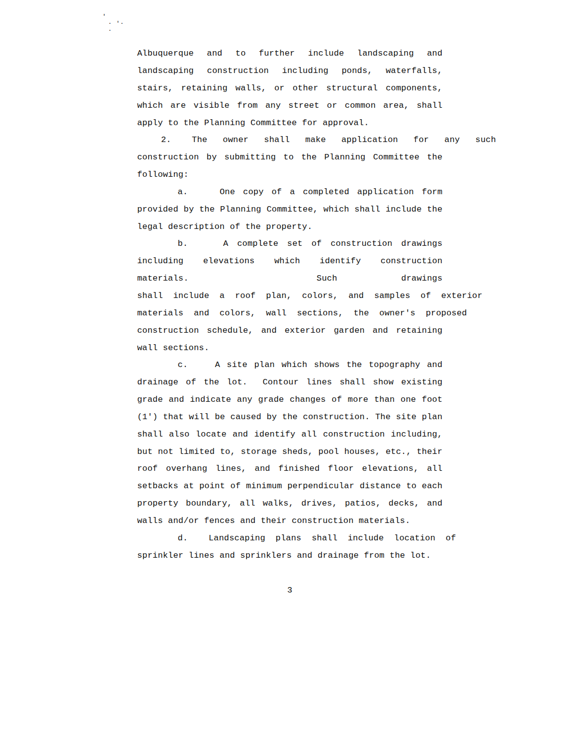' · '· ·
Albuquerque and to further include landscaping and landscaping construction including ponds, waterfalls, stairs, retaining walls, or other structural components, which are visible from any street or common area, shall apply to the Planning Committee for approval.
2. The owner shall make application for any such construction by submitting to the Planning Committee the following:
a. One copy of a completed application form provided by the Planning Committee, which shall include the legal description of the property.
b. A complete set of construction drawings including elevations which identify construction materials. Such drawings shall include a roof plan, colors, and samples of exterior materials and colors, wall sections, the owner's proposed construction schedule, and exterior garden and retaining wall sections.
c. A site plan which shows the topography and drainage of the lot. Contour lines shall show existing grade and indicate any grade changes of more than one foot (1') that will be caused by the construction. The site plan shall also locate and identify all construction including, but not limited to, storage sheds, pool houses, etc., their roof overhang lines, and finished floor elevations, all setbacks at point of minimum perpendicular distance to each property boundary, all walks, drives, patios, decks, and walls and/or fences and their construction materials.
d. Landscaping plans shall include location of sprinkler lines and sprinklers and drainage from the lot.
3